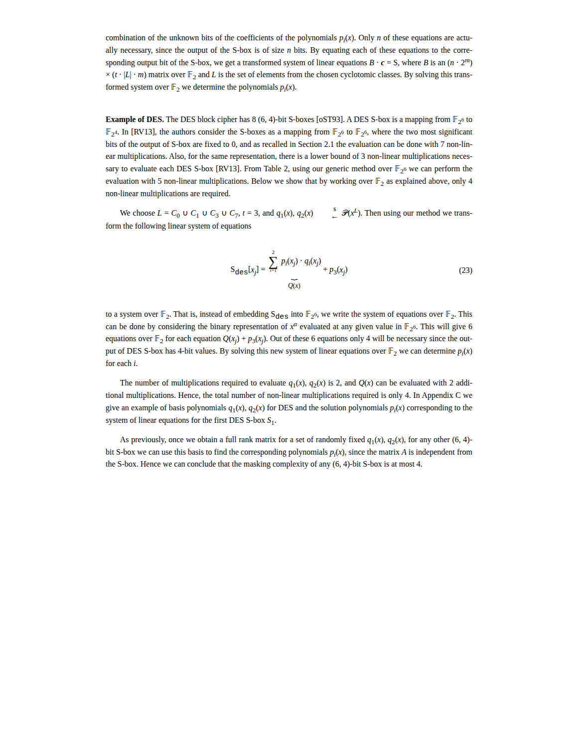combination of the unknown bits of the coefficients of the polynomials pi(x). Only n of these equations are actually necessary, since the output of the S-box is of size n bits. By equating each of these equations to the corresponding output bit of the S-box, we get a transformed system of linear equations B · c = S, where B is an (n · 2m) × (t · |L| · m) matrix over 𝔽2 and L is the set of elements from the chosen cyclotomic classes. By solving this transformed system over 𝔽2 we determine the polynomials pi(x).
Example of DES. The DES block cipher has 8 (6, 4)-bit S-boxes [oST93]. A DES S-box is a mapping from 𝔽26 to 𝔽24. In [RV13], the authors consider the S-boxes as a mapping from 𝔽26 to 𝔽26, where the two most significant bits of the output of S-box are fixed to 0, and as recalled in Section 2.1 the evaluation can be done with 7 non-linear multiplications. Also, for the same representation, there is a lower bound of 3 non-linear multiplications necessary to evaluate each DES S-box [RV13]. From Table 2, using our generic method over 𝔽26 we can perform the evaluation with 5 non-linear multiplications. Below we show that by working over 𝔽2 as explained above, only 4 non-linear multiplications are required.
We choose L = C0 ∪ C1 ∪ C3 ∪ C7, t = 3, and q1(x), q2(x) $← 𝒫(xL). Then using our method we transform the following linear system of equations
Sdes[xj] = 2∑i=1 pi(xj) · qi(xj) ⏟ Q(x) + p3(xj) (23)
to a system over 𝔽2. That is, instead of embedding Sdes into 𝔽26, we write the system of equations over 𝔽2. This can be done by considering the binary representation of xα evaluated at any given value in 𝔽26. This will give 6 equations over 𝔽2 for each equation Q(xj) + p3(xj). Out of these 6 equations only 4 will be necessary since the output of DES S-box has 4-bit values. By solving this new system of linear equations over 𝔽2 we can determine pi(x) for each i.
The number of multiplications required to evaluate q1(x), q2(x) is 2, and Q(x) can be evaluated with 2 additional multiplications. Hence, the total number of non-linear multiplications required is only 4. In Appendix C we give an example of basis polynomials q1(x), q2(x) for DES and the solution polynomials pi(x) corresponding to the system of linear equations for the first DES S-box S1.
As previously, once we obtain a full rank matrix for a set of randomly fixed q1(x), q2(x), for any other (6, 4)-bit S-box we can use this basis to find the corresponding polynomials pi(x), since the matrix A is independent from the S-box. Hence we can conclude that the masking complexity of any (6, 4)-bit S-box is at most 4.